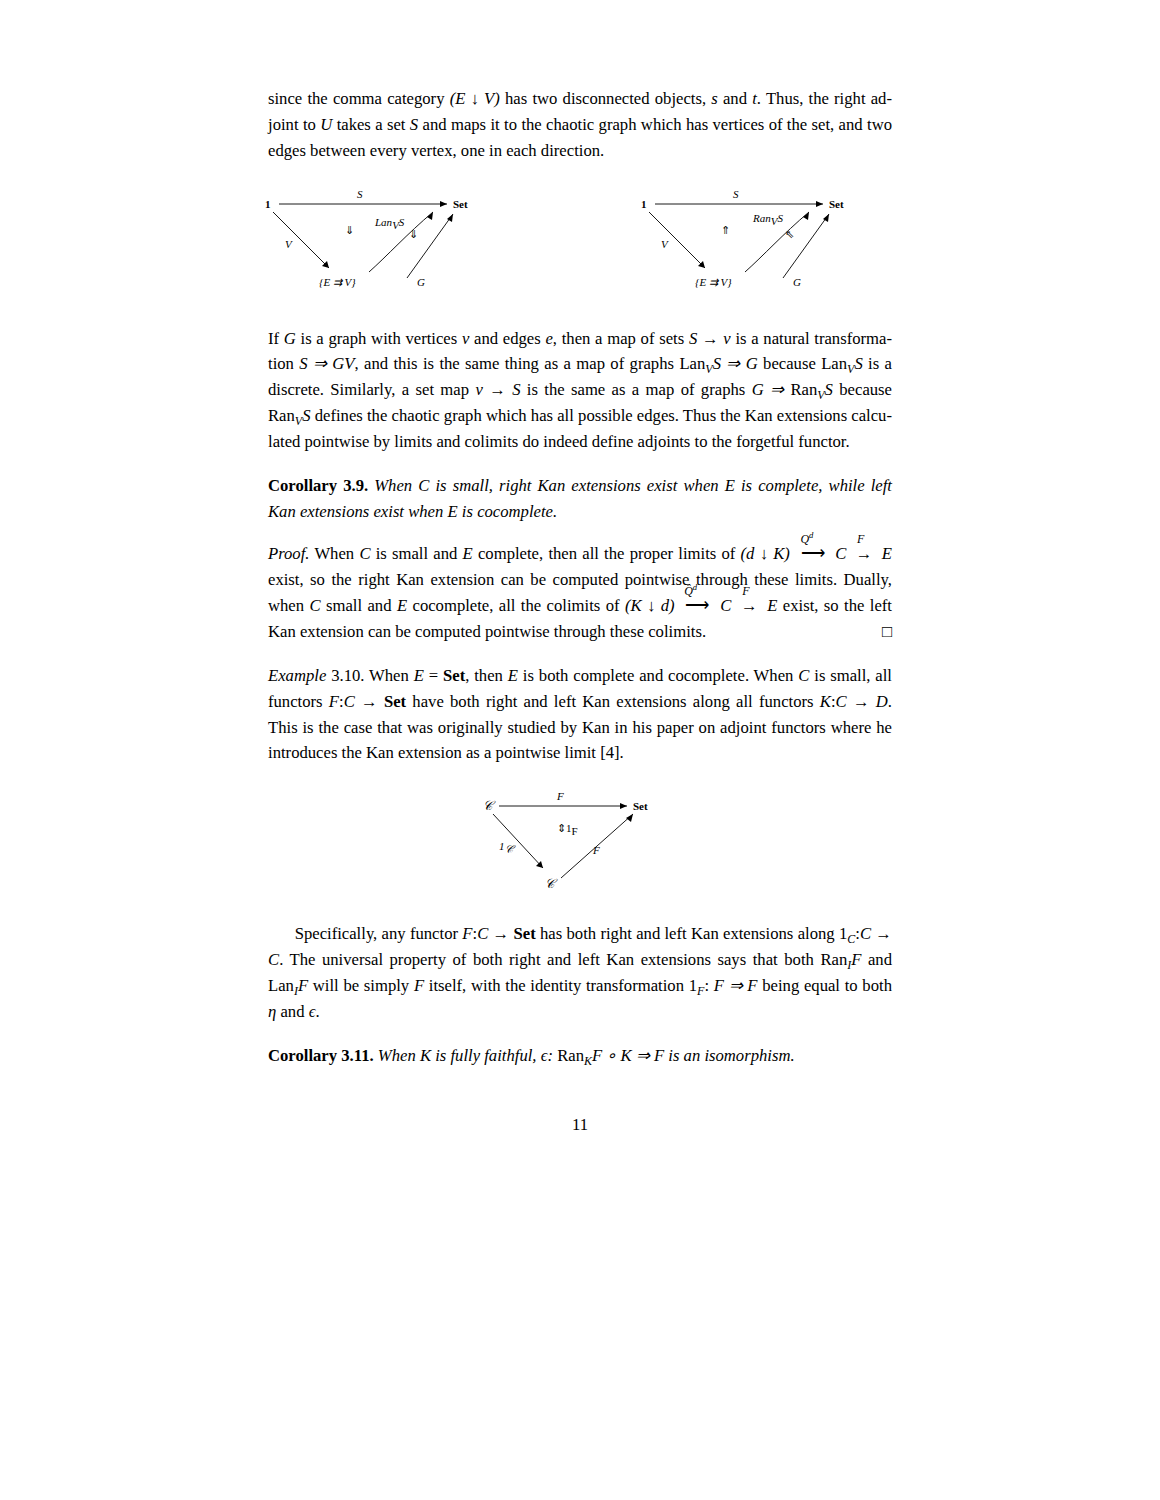since the comma category (E ↓ V) has two disconnected objects, s and t. Thus, the right adjoint to U takes a set S and maps it to the chaotic graph which has vertices of the set, and two edges between every vertex, one in each direction.
1 Set S V {E ⇉ V} G LanVS ⇓ ⇓ 1 Set S V {E ⇉ V} G RanVS ⇑ ⇖
If G is a graph with vertices v and edges e, then a map of sets S → v is a natural transformation S ⇒ GV, and this is the same thing as a map of graphs LanVS ⇒ G because LanVS is a discrete. Similarly, a set map v → S is the same as a map of graphs G ⇒ RanVS because RanVS defines the chaotic graph which has all possible edges. Thus the Kan extensions calculated pointwise by limits and colimits do indeed define adjoints to the forgetful functor.
Corollary 3.9. When C is small, right Kan extensions exist when E is complete, while left Kan extensions exist when E is cocomplete.
Proof. When C is small and E complete, then all the proper limits of (d ↓ K) Qd⟶ C F→ E exist, so the right Kan extension can be computed pointwise through these limits. Dually, when C small and E cocomplete, all the colimits of (K ↓ d) Q̂d⟶ C F→ E exist, so the left Kan extension can be computed pointwise through these colimits. □
Example 3.10. When E = Set, then E is both complete and cocomplete. When C is small, all functors F:C → Set have both right and left Kan extensions along all functors K:C → D. This is the case that was originally studied by Kan in his paper on adjoint functors where he introduces the Kan extension as a pointwise limit [4].
𝒞 Set F 1𝒞 𝒞 F ⇕1F
Specifically, any functor F:C → Set has both right and left Kan extensions along 1C:C → C. The universal property of both right and left Kan extensions says that both RanIF and LanIF will be simply F itself, with the identity transformation 1F: F ⇒ F being equal to both η and ϵ.
Corollary 3.11. When K is fully faithful, ϵ: RanKF ∘ K ⇒ F is an isomorphism.
11